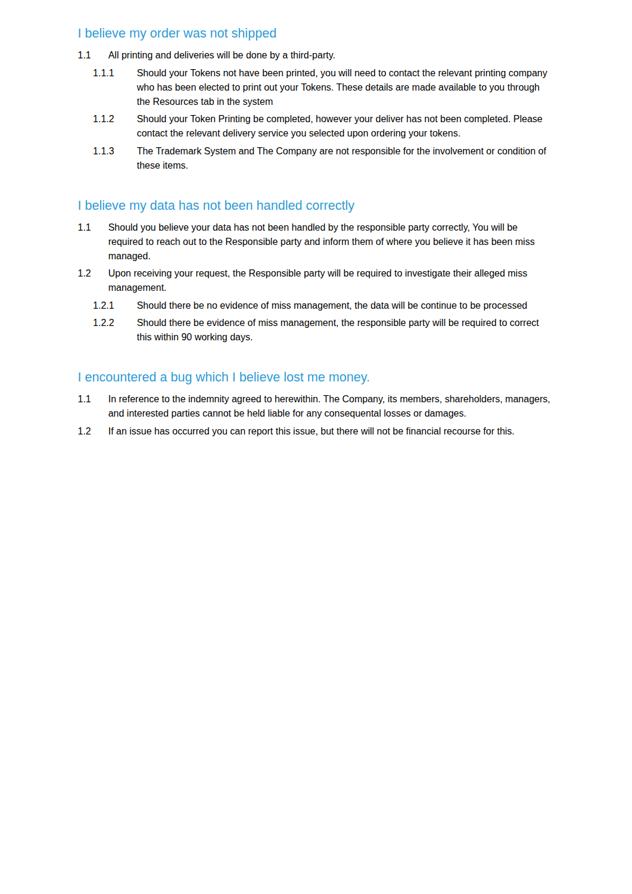I believe my order was not shipped
1.1 All printing and deliveries will be done by a third-party.
1.1.1 Should your Tokens not have been printed, you will need to contact the relevant printing company who has been elected to print out your Tokens. These details are made available to you through the Resources tab in the system
1.1.2 Should your Token Printing be completed, however your deliver has not been completed. Please contact the relevant delivery service you selected upon ordering your tokens.
1.1.3 The Trademark System and The Company are not responsible for the involvement or condition of these items.
I believe my data has not been handled correctly
1.1 Should you believe your data has not been handled by the responsible party correctly, You will be required to reach out to the Responsible party and inform them of where you believe it has been miss managed.
1.2 Upon receiving your request, the Responsible party will be required to investigate their alleged miss management.
1.2.1 Should there be no evidence of miss management, the data will be continue to be processed
1.2.2 Should there be evidence of miss management, the responsible party will be required to correct this within 90 working days.
I encountered a bug which I believe lost me money.
1.1 In reference to the indemnity agreed to herewithin. The Company, its members, shareholders, managers, and interested parties cannot be held liable for any consequental losses or damages.
1.2 If an issue has occurred you can report this issue, but there will not be financial recourse for this.